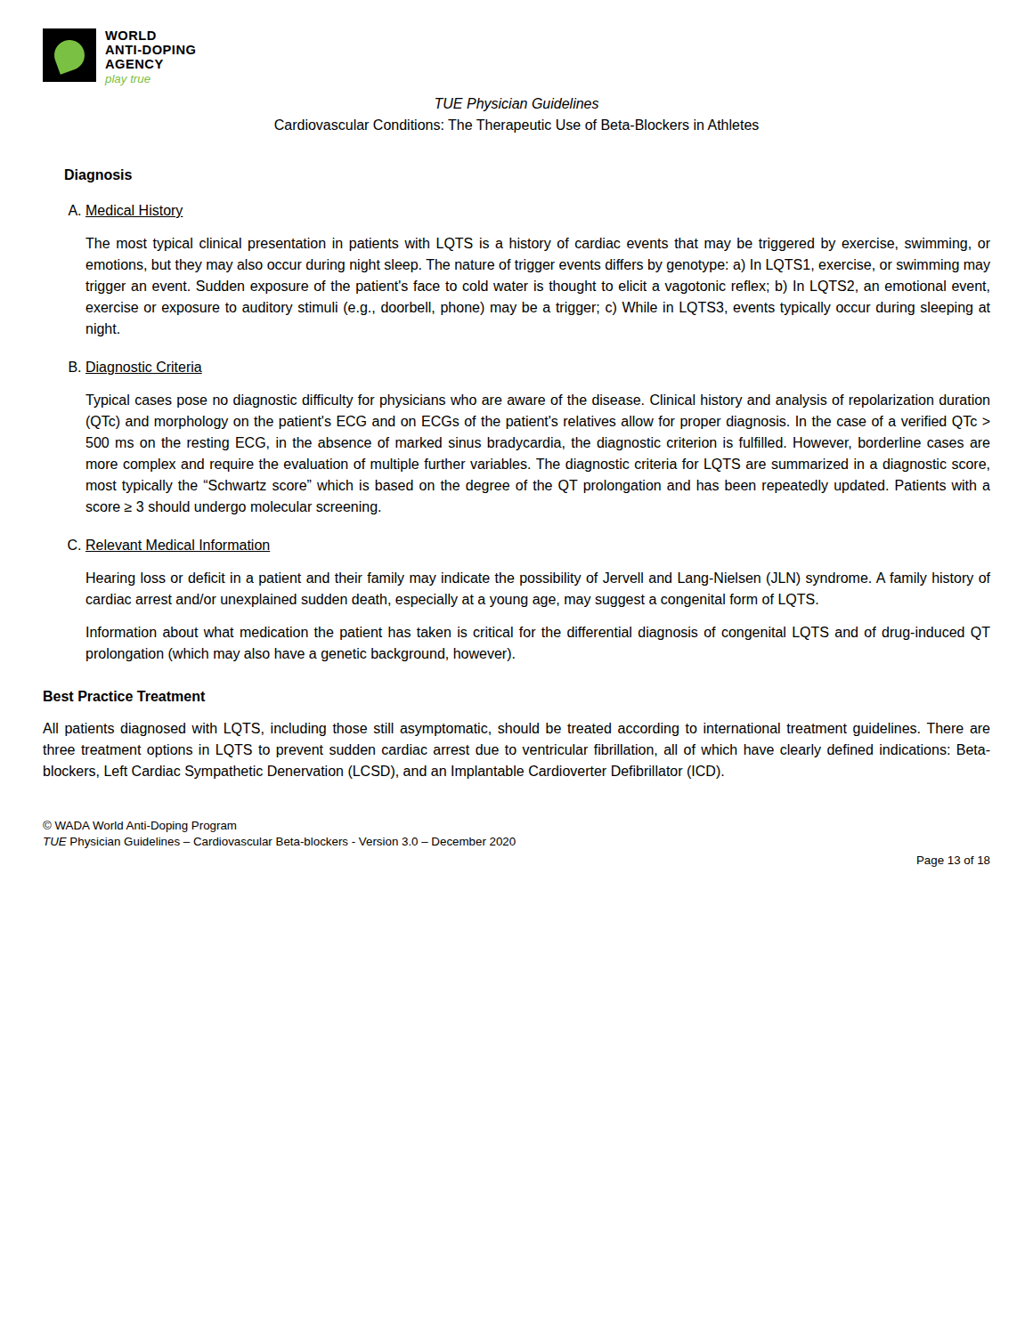WORLD
ANTI-DOPING
AGENCY
play true
TUE Physician Guidelines
Cardiovascular Conditions: The Therapeutic Use of Beta-Blockers in Athletes
Diagnosis
Medical History
The most typical clinical presentation in patients with LQTS is a history of cardiac events that may be triggered by exercise, swimming, or emotions, but they may also occur during night sleep. The nature of trigger events differs by genotype: a) In LQTS1, exercise, or swimming may trigger an event. Sudden exposure of the patient's face to cold water is thought to elicit a vagotonic reflex; b) In LQTS2, an emotional event, exercise or exposure to auditory stimuli (e.g., doorbell, phone) may be a trigger; c) While in LQTS3, events typically occur during sleeping at night.
Diagnostic Criteria
Typical cases pose no diagnostic difficulty for physicians who are aware of the disease. Clinical history and analysis of repolarization duration (QTc) and morphology on the patient's ECG and on ECGs of the patient's relatives allow for proper diagnosis. In the case of a verified QTc > 500 ms on the resting ECG, in the absence of marked sinus bradycardia, the diagnostic criterion is fulfilled. However, borderline cases are more complex and require the evaluation of multiple further variables. The diagnostic criteria for LQTS are summarized in a diagnostic score, most typically the “Schwartz score” which is based on the degree of the QT prolongation and has been repeatedly updated. Patients with a score ≥ 3 should undergo molecular screening.
Relevant Medical Information
Hearing loss or deficit in a patient and their family may indicate the possibility of Jervell and Lang-Nielsen (JLN) syndrome. A family history of cardiac arrest and/or unexplained sudden death, especially at a young age, may suggest a congenital form of LQTS.
Information about what medication the patient has taken is critical for the differential diagnosis of congenital LQTS and of drug-induced QT prolongation (which may also have a genetic background, however).
Best Practice Treatment
All patients diagnosed with LQTS, including those still asymptomatic, should be treated according to international treatment guidelines. There are three treatment options in LQTS to prevent sudden cardiac arrest due to ventricular fibrillation, all of which have clearly defined indications: Beta-blockers, Left Cardiac Sympathetic Denervation (LCSD), and an Implantable Cardioverter Defibrillator (ICD).
© WADA World Anti-Doping Program
TUE Physician Guidelines – Cardiovascular Beta-blockers - Version 3.0 – December 2020
Page 13 of 18